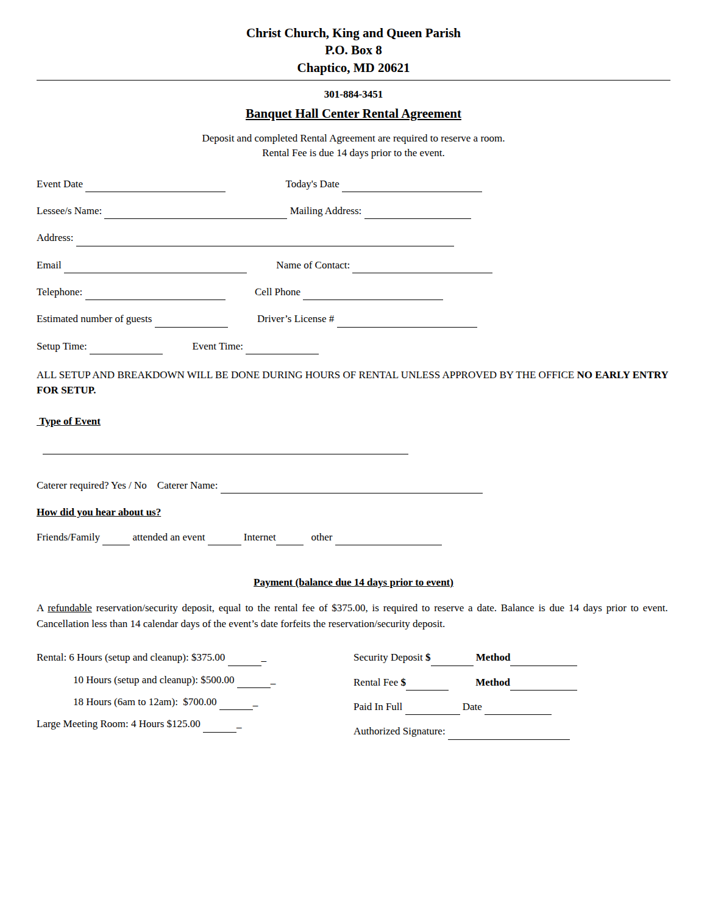Christ Church, King and Queen Parish
P.O. Box 8
Chaptico, MD 20621
301-884-3451
Banquet Hall Center Rental Agreement
Deposit and completed Rental Agreement are required to reserve a room.
Rental Fee is due 14 days prior to the event.
Event Date Today's Date
Lessee/s Name: Mailing Address:
Address:
Email Name of Contact:
Telephone: Cell Phone
Estimated number of guests Driver’s License #
Setup Time: Event Time:
ALL SETUP AND BREAKDOWN WILL BE DONE DURING HOURS OF RENTAL UNLESS APPROVED BY THE OFFICE NO EARLY ENTRY FOR SETUP.
Type of Event
Caterer required? Yes / No Caterer Name:
How did you hear about us?
Friends/Family attended an event Internet other
Payment (balance due 14 days prior to event)
A refundable reservation/security deposit, equal to the rental fee of $375.00, is required to reserve a date. Balance is due 14 days prior to event. Cancellation less than 14 calendar days of the event’s date forfeits the reservation/security deposit.
| Rental: 6 Hours (setup and cleanup): $375.00 _ 10 Hours (setup and cleanup): $500.00 _ 18 Hours (6am to 12am): $700.00 _ Large Meeting Room: 4 Hours $125.00 _ | Security Deposit $ Method Rental Fee $ Method Paid In Full Date Authorized Signature: |